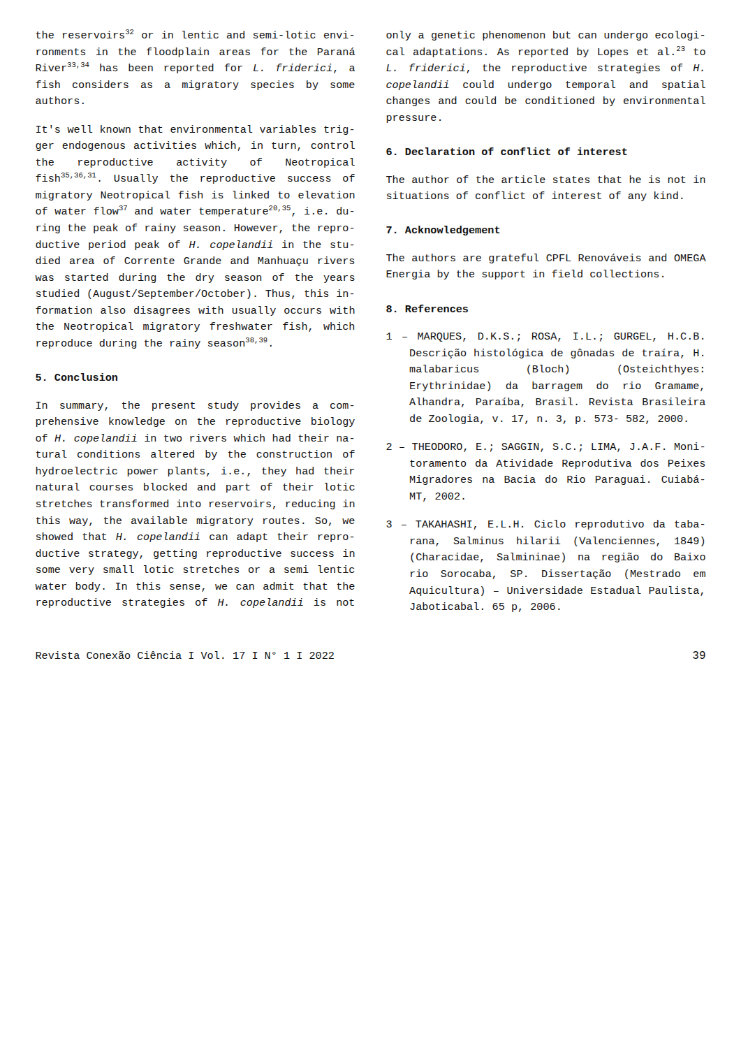the reservoirs32 or in lentic and semi-lotic environments in the floodplain areas for the Paraná River33,34 has been reported for L. friderici, a fish considers as a migratory species by some authors.
It's well known that environmental variables trigger endogenous activities which, in turn, control the reproductive activity of Neotropical fish35,36,31. Usually the reproductive success of migratory Neotropical fish is linked to elevation of water flow37 and water temperature20,35, i.e. during the peak of rainy season. However, the reproductive period peak of H. copelandii in the studied area of Corrente Grande and Manhuaçu rivers was started during the dry season of the years studied (August/September/October). Thus, this information also disagrees with usually occurs with the Neotropical migratory freshwater fish, which reproduce during the rainy season38,39.
5. Conclusion
In summary, the present study provides a comprehensive knowledge on the reproductive biology of H. copelandii in two rivers which had their natural conditions altered by the construction of hydroelectric power plants, i.e., they had their natural courses blocked and part of their lotic stretches transformed into reservoirs, reducing in this way, the available migratory routes. So, we showed that H. copelandii can adapt their reproductive strategy, getting reproductive success in some very small lotic stretches or a semi lentic water body. In this sense, we can admit that the reproductive strategies of H. copelandii is not only a genetic phenomenon but can undergo ecological adaptations. As reported by Lopes et al.23 to L. friderici, the reproductive strategies of H. copelandii could undergo temporal and spatial changes and could be conditioned by environmental pressure.
6. Declaration of conflict of interest
The author of the article states that he is not in situations of conflict of interest of any kind.
7. Acknowledgement
The authors are grateful CPFL Renováveis and OMEGA Energia by the support in field collections.
8. References
MARQUES, D.K.S.; ROSA, I.L.; GURGEL, H.C.B. Descrição histológica de gônadas de traíra, H. malabaricus (Bloch) (Osteichthyes: Erythrinidae) da barragem do rio Gramame, Alhandra, Paraíba, Brasil. Revista Brasileira de Zoologia, v. 17, n. 3, p. 573- 582, 2000.
THEODORO, E.; SAGGIN, S.C.; LIMA, J.A.F. Monitoramento da Atividade Reprodutiva dos Peixes Migradores na Bacia do Rio Paraguai. Cuiabá- MT, 2002.
TAKAHASHI, E.L.H. Ciclo reprodutivo da tabarana, Salminus hilarii (Valenciennes, 1849) (Characidae, Salmininae) na região do Baixo rio Sorocaba, SP. Dissertação (Mestrado em Aquicultura) – Universidade Estadual Paulista, Jaboticabal. 65 p, 2006.
Revista Conexão Ciência I Vol. 17 I N° 1 I 2022
39